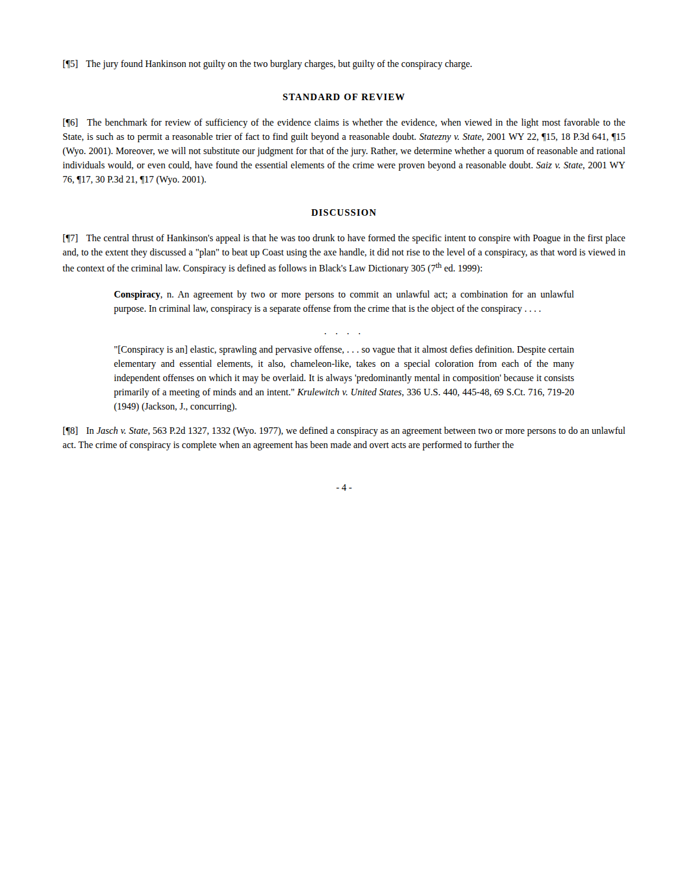[¶5] The jury found Hankinson not guilty on the two burglary charges, but guilty of the conspiracy charge.
STANDARD OF REVIEW
[¶6] The benchmark for review of sufficiency of the evidence claims is whether the evidence, when viewed in the light most favorable to the State, is such as to permit a reasonable trier of fact to find guilt beyond a reasonable doubt. Statezny v. State, 2001 WY 22, ¶15, 18 P.3d 641, ¶15 (Wyo. 2001). Moreover, we will not substitute our judgment for that of the jury. Rather, we determine whether a quorum of reasonable and rational individuals would, or even could, have found the essential elements of the crime were proven beyond a reasonable doubt. Saiz v. State, 2001 WY 76, ¶17, 30 P.3d 21, ¶17 (Wyo. 2001).
DISCUSSION
[¶7] The central thrust of Hankinson's appeal is that he was too drunk to have formed the specific intent to conspire with Poague in the first place and, to the extent they discussed a "plan" to beat up Coast using the axe handle, it did not rise to the level of a conspiracy, as that word is viewed in the context of the criminal law. Conspiracy is defined as follows in Black's Law Dictionary 305 (7th ed. 1999):
Conspiracy, n. An agreement by two or more persons to commit an unlawful act; a combination for an unlawful purpose. In criminal law, conspiracy is a separate offense from the crime that is the object of the conspiracy . . . .
. . . .
"[Conspiracy is an] elastic, sprawling and pervasive offense, . . . so vague that it almost defies definition. Despite certain elementary and essential elements, it also, chameleon-like, takes on a special coloration from each of the many independent offenses on which it may be overlaid. It is always 'predominantly mental in composition' because it consists primarily of a meeting of minds and an intent." Krulewitch v. United States, 336 U.S. 440, 445-48, 69 S.Ct. 716, 719-20 (1949) (Jackson, J., concurring).
[¶8] In Jasch v. State, 563 P.2d 1327, 1332 (Wyo. 1977), we defined a conspiracy as an agreement between two or more persons to do an unlawful act. The crime of conspiracy is complete when an agreement has been made and overt acts are performed to further the
- 4 -